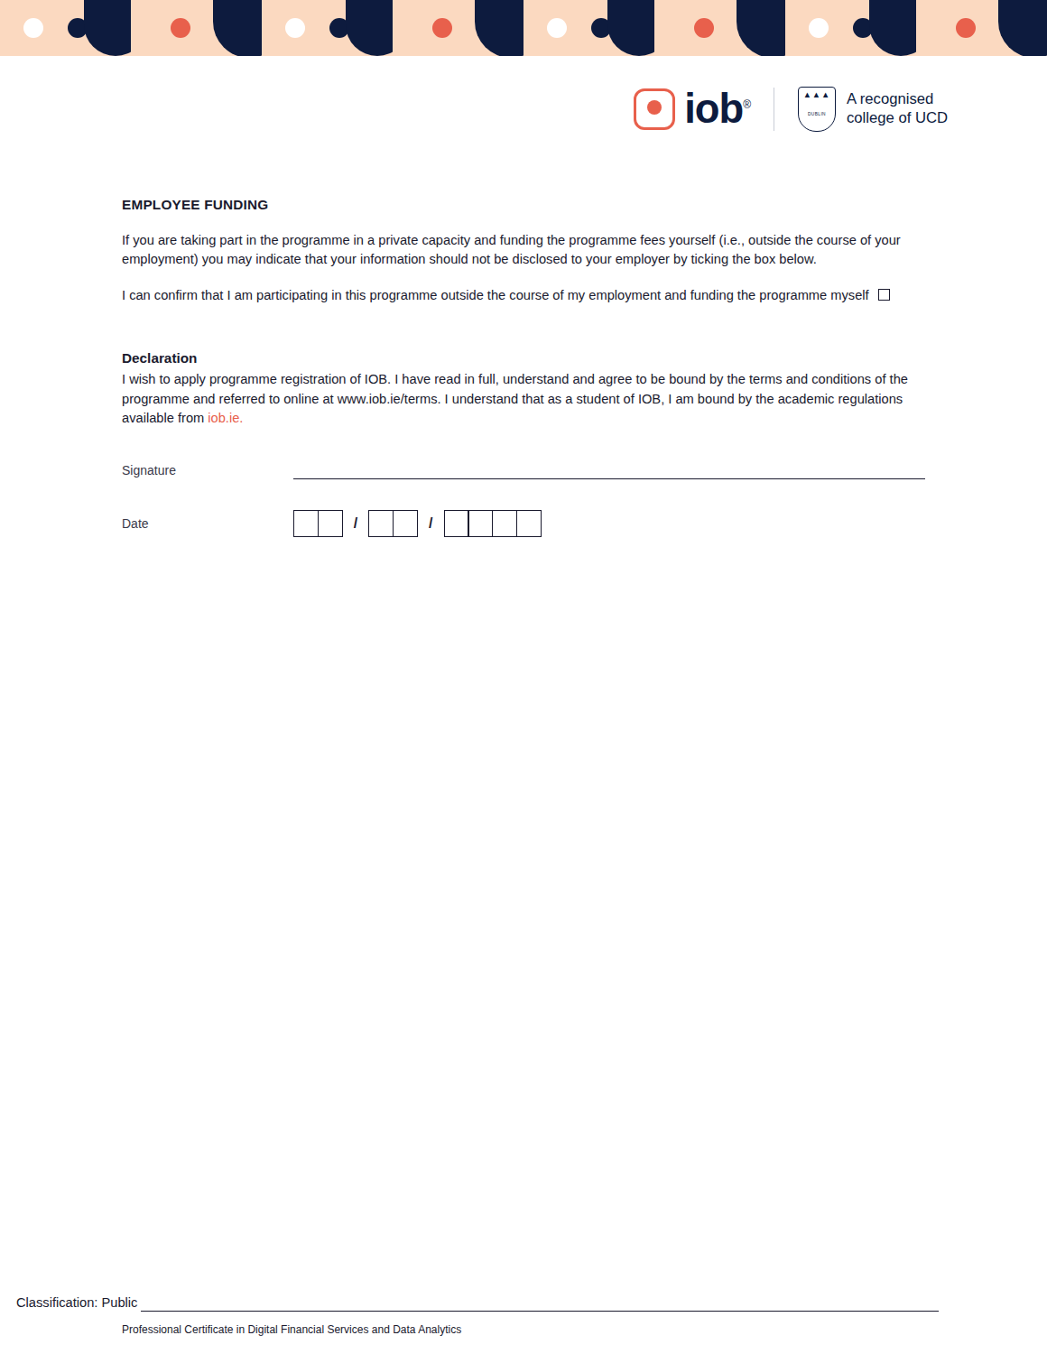iob®
▲▲▲
DUBLIN
A recognised
college of UCD
EMPLOYEE FUNDING
If you are taking part in the programme in a private capacity and funding the programme fees yourself (i.e., outside the course of your employment) you may indicate that your information should not be disclosed to your employer by ticking the box below.
I can confirm that I am participating in this programme outside the course of my employment and funding the programme myself
Declaration
I wish to apply programme registration of IOB. I have read in full, understand and agree to be bound by the terms and conditions of the programme and referred to online at www.iob.ie/terms. I understand that as a student of IOB, I am bound by the academic regulations available from iob.ie.
Signature
Date
/
/
Classification: Public
Professional Certificate in Digital Financial Services and Data Analytics